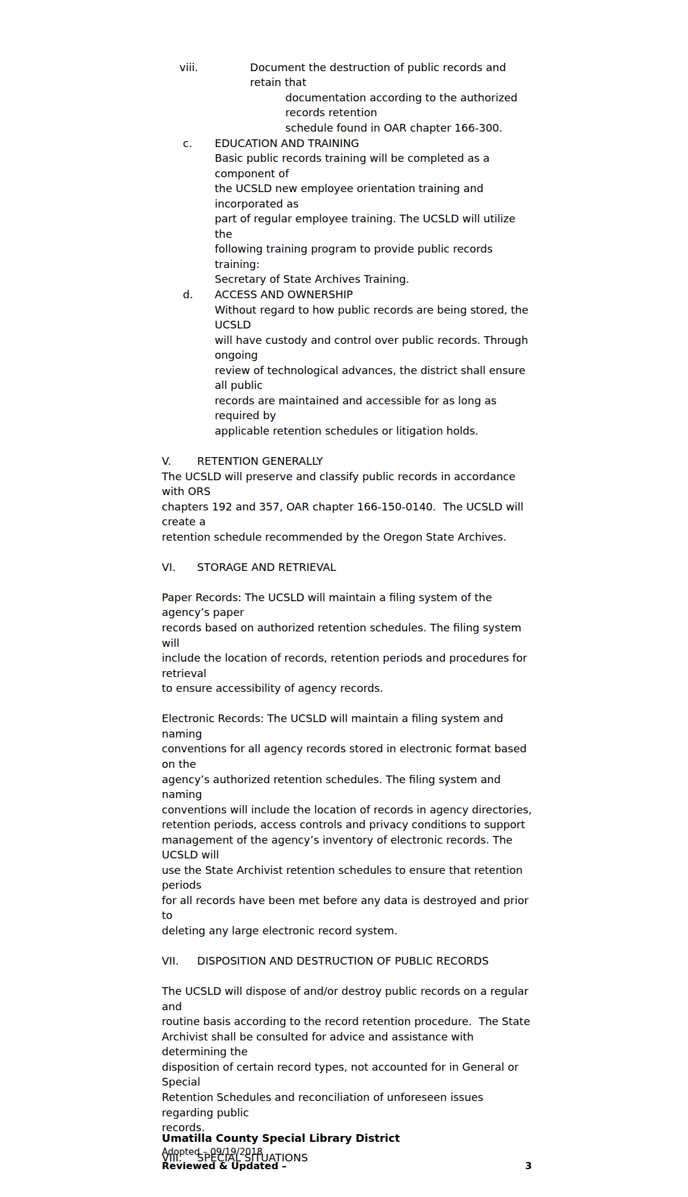viii. Document the destruction of public records and retain that documentation according to the authorized records retention schedule found in OAR chapter 166-300.
c. EDUCATION AND TRAINING
Basic public records training will be completed as a component of
the UCSLD new employee orientation training and incorporated as
part of regular employee training. The UCSLD will utilize the
following training program to provide public records training:
Secretary of State Archives Training.
d. ACCESS AND OWNERSHIP
Without regard to how public records are being stored, the UCSLD
will have custody and control over public records. Through ongoing
review of technological advances, the district shall ensure all public
records are maintained and accessible for as long as required by
applicable retention schedules or litigation holds.
V. RETENTION GENERALLY
The UCSLD will preserve and classify public records in accordance with ORS
chapters 192 and 357, OAR chapter 166-150-0140. The UCSLD will create a
retention schedule recommended by the Oregon State Archives.
VI. STORAGE AND RETRIEVAL
Paper Records: The UCSLD will maintain a filing system of the agency’s paper
records based on authorized retention schedules. The filing system will
include the location of records, retention periods and procedures for retrieval
to ensure accessibility of agency records.
Electronic Records: The UCSLD will maintain a filing system and naming
conventions for all agency records stored in electronic format based on the
agency’s authorized retention schedules. The filing system and naming
conventions will include the location of records in agency directories,
retention periods, access controls and privacy conditions to support
management of the agency’s inventory of electronic records. The UCSLD will
use the State Archivist retention schedules to ensure that retention periods
for all records have been met before any data is destroyed and prior to
deleting any large electronic record system.
VII. DISPOSITION AND DESTRUCTION OF PUBLIC RECORDS
The UCSLD will dispose of and/or destroy public records on a regular and
routine basis according to the record retention procedure. The State
Archivist shall be consulted for advice and assistance with determining the
disposition of certain record types, not accounted for in General or Special
Retention Schedules and reconciliation of unforeseen issues regarding public
records.
VIII. SPECIAL SITUATIONS
Umatilla County Special Library District
Adopted – 09/19/2018
Reviewed & Updated – 3